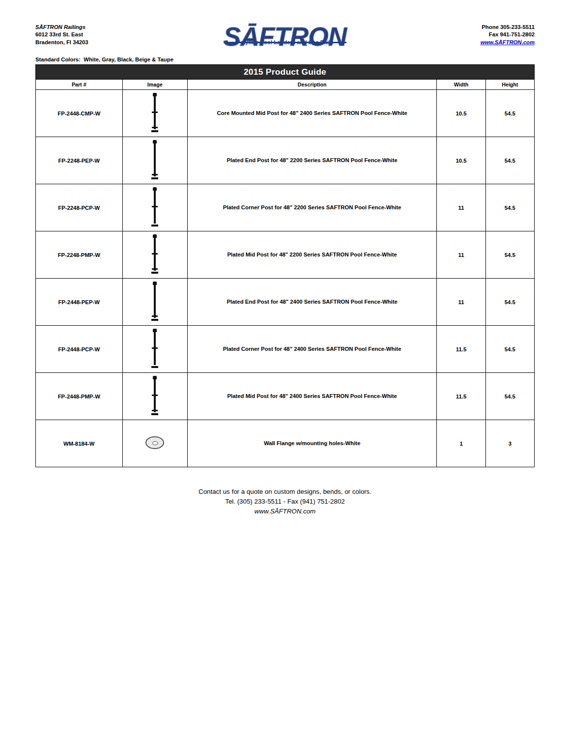SĀFTRON Railings
6012 33rd St. East
Bradenton, Fl 34203
SĀFTRON
Polymer Pool Ladders and Spa Rails
Phone 305-233-5511
Fax 941-751-2802
www.SĀFTRON.com
Standard Colors: White, Gray, Black, Beige & Taupe
| 2015 Product Guide |
| Part # | Image | Description | Width | Height |
| FP-2448-CMP-W | | Core Mounted Mid Post for 48" 2400 Series SAFTRON Pool Fence-White | 10.5 | 54.5 |
| FP-2248-PEP-W | | Plated End Post for 48" 2200 Series SAFTRON Pool Fence-White | 10.5 | 54.5 |
| FP-2248-PCP-W | | Plated Corner Post for 48" 2200 Series SAFTRON Pool Fence-White | 11 | 54.5 |
| FP-2248-PMP-W | | Plated Mid Post for 48" 2200 Series SAFTRON Pool Fence-White | 11 | 54.5 |
| FP-2448-PEP-W | | Plated End Post for 48" 2400 Series SAFTRON Pool Fence-White | 11 | 54.5 |
| FP-2448-PCP-W | | Plated Corner Post for 48" 2400 Series SAFTRON Pool Fence-White | 11.5 | 54.5 |
| FP-2448-PMP-W | | Plated Mid Post for 48" 2400 Series SAFTRON Pool Fence-White | 11.5 | 54.5 |
| WM-8184-W | | Wall Flange w/mounting holes-White | 1 | 3 |
Contact us for a quote on custom designs, bends, or colors.
Tel. (305) 233-5511 - Fax (941) 751-2802
www.SĀFTRON.com